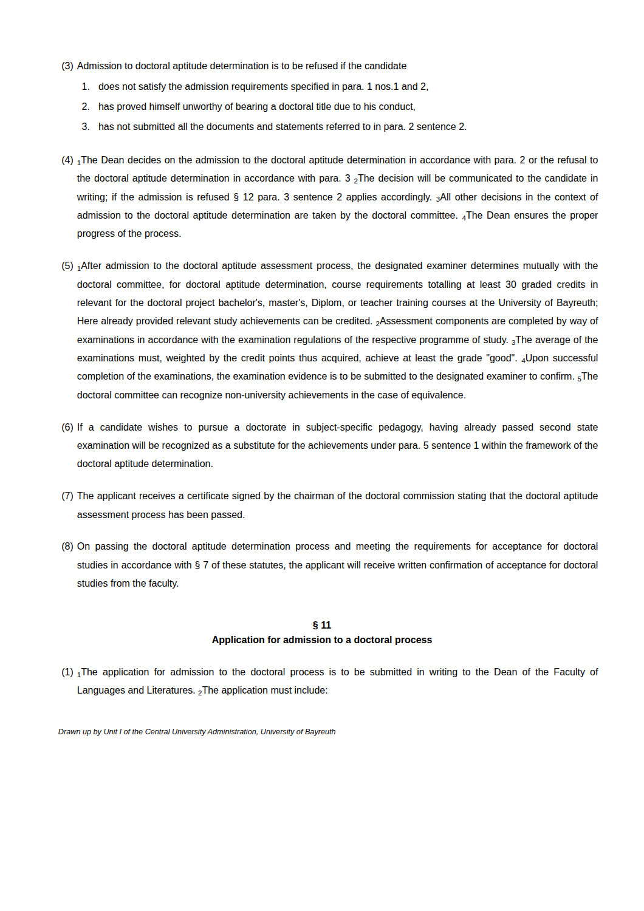(3)
Admission to doctoral aptitude determination is to be refused if the candidate
does not satisfy the admission requirements specified in para. 1 nos.1 and 2,
has proved himself unworthy of bearing a doctoral title due to his conduct,
has not submitted all the documents and statements referred to in para. 2 sentence 2.
(4)
1The Dean decides on the admission to the doctoral aptitude determination in accordance with para. 2 or the refusal to the doctoral aptitude determination in accordance with para. 3 2The decision will be communicated to the candidate in writing; if the admission is refused § 12 para. 3 sentence 2 applies accordingly. 3All other decisions in the context of admission to the doctoral aptitude determination are taken by the doctoral committee. 4The Dean ensures the proper progress of the process.
(5)
1After admission to the doctoral aptitude assessment process, the designated examiner determines mutually with the doctoral committee, for doctoral aptitude determination, course requirements totalling at least 30 graded credits in relevant for the doctoral project bachelor's, master's, Diplom, or teacher training courses at the University of Bayreuth; Here already provided relevant study achievements can be credited. 2Assessment components are completed by way of examinations in accordance with the examination regulations of the respective programme of study. 3The average of the examinations must, weighted by the credit points thus acquired, achieve at least the grade "good". 4Upon successful completion of the examinations, the examination evidence is to be submitted to the designated examiner to confirm. 5The doctoral committee can recognize non-university achievements in the case of equivalence.
(6)
If a candidate wishes to pursue a doctorate in subject-specific pedagogy, having already passed second state examination will be recognized as a substitute for the achievements under para. 5 sentence 1 within the framework of the doctoral aptitude determination.
(7)
The applicant receives a certificate signed by the chairman of the doctoral commission stating that the doctoral aptitude assessment process has been passed.
(8)
On passing the doctoral aptitude determination process and meeting the requirements for acceptance for doctoral studies in accordance with § 7 of these statutes, the applicant will receive written confirmation of acceptance for doctoral studies from the faculty.
§ 11
Application for admission to a doctoral process
(1)
1The application for admission to the doctoral process is to be submitted in writing to the Dean of the Faculty of Languages and Literatures. 2The application must include:
Drawn up by Unit I of the Central University Administration, University of Bayreuth